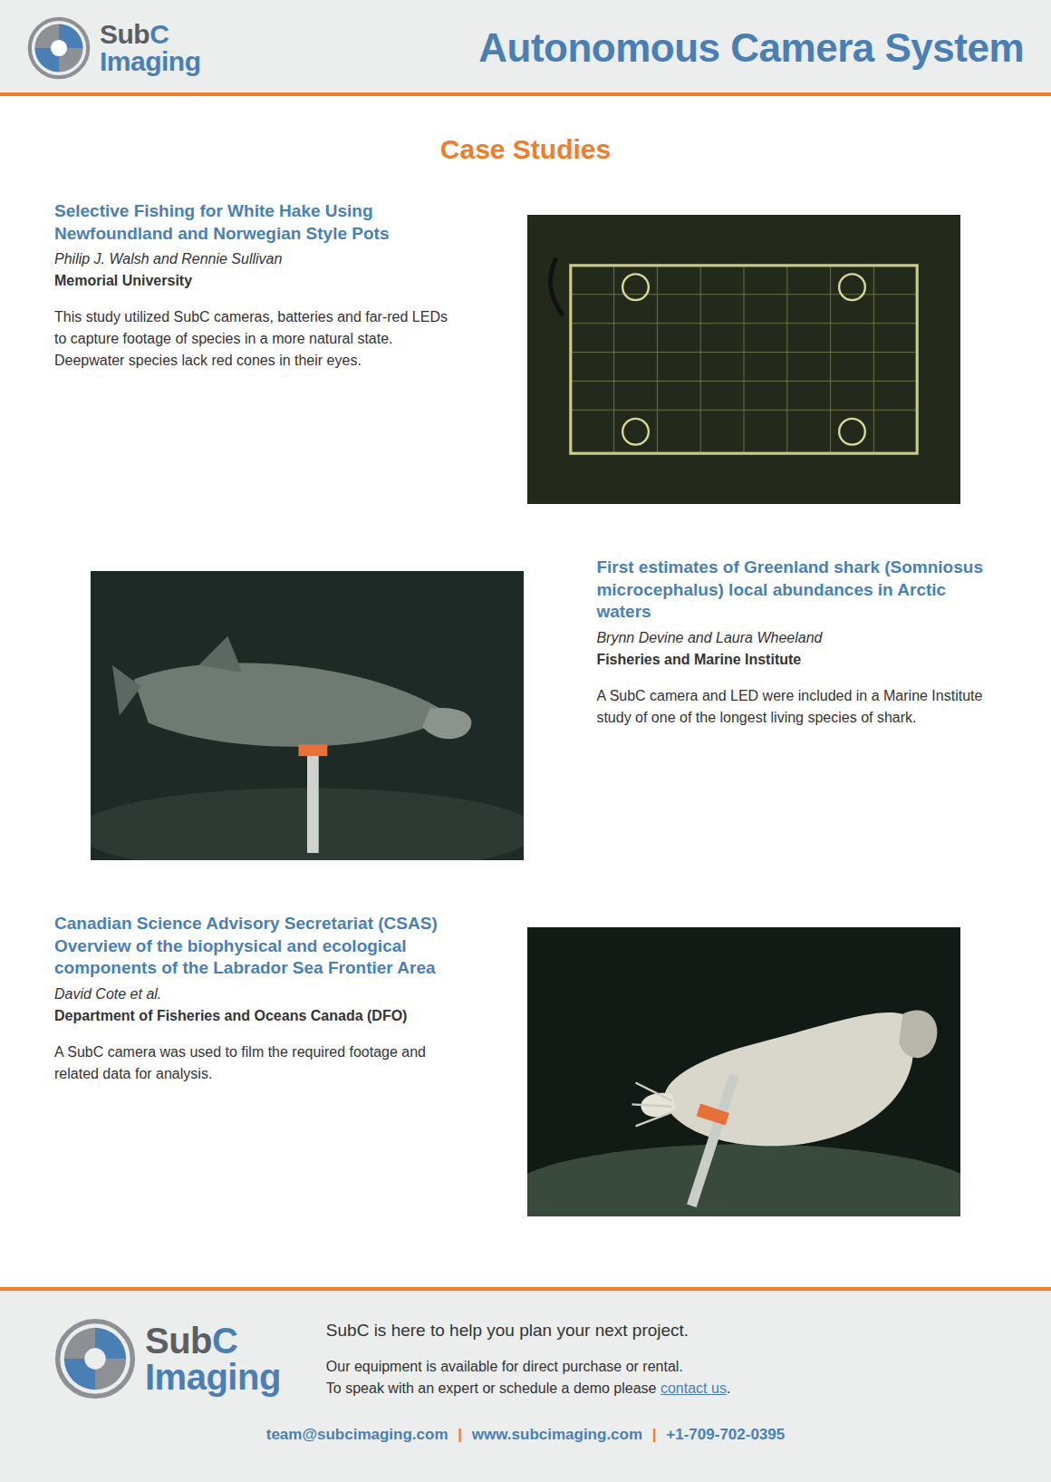Sub C Imaging
Autonomous Camera System
Case Studies
Selective Fishing for White Hake Using Newfoundland and Norwegian Style Pots
Philip J. Walsh and Rennie Sullivan
Memorial University
This study utilized SubC cameras, batteries and far-red LEDs to capture footage of species in a more natural state. Deepwater species lack red cones in their eyes.
First estimates of Greenland shark (Somniosus microcephalus) local abundances in Arctic waters
Brynn Devine and Laura Wheeland
Fisheries and Marine Institute
A SubC camera and LED were included in a Marine Institute study of one of the longest living species of shark.
Canadian Science Advisory Secretariat (CSAS) Overview of the biophysical and ecological components of the Labrador Sea Frontier Area
David Cote et al.
Department of Fisheries and Oceans Canada (DFO)
A SubC camera was used to film the required footage and related data for analysis.
Sub C Imaging
SubC is here to help you plan your next project.
Our equipment is available for direct purchase or rental.
To speak with an expert or schedule a demo please contact us.
team@subcimaging.com | www.subcimaging.com | +1-709-702-0395